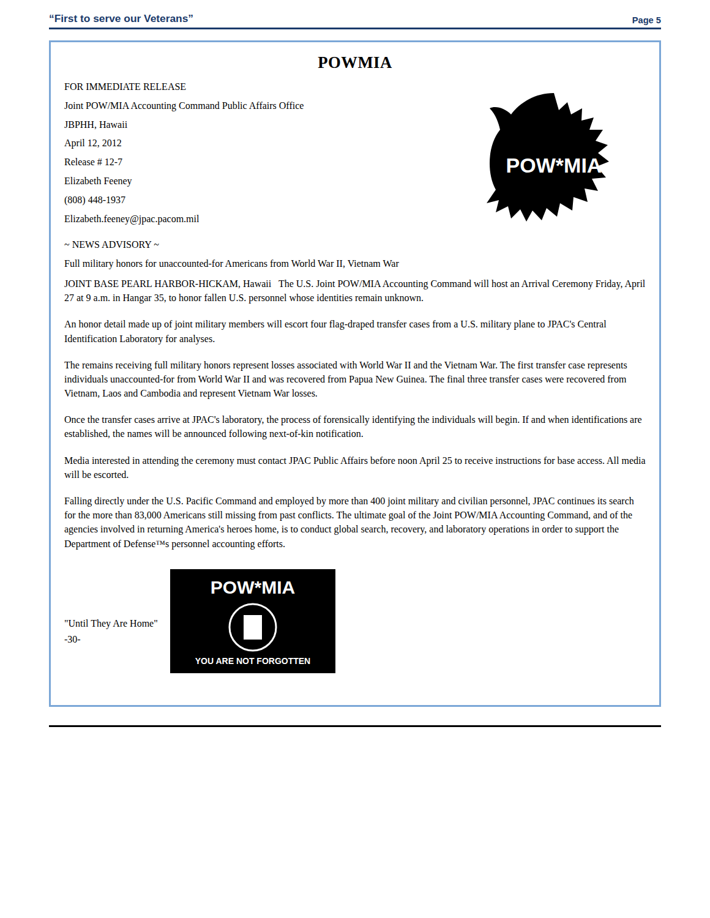“First to serve our Veterans”
Page 5
POWMIA
FOR IMMEDIATE RELEASE
Joint POW/MIA Accounting Command Public Affairs Office
JBPHH, Hawaii
April 12, 2012
Release # 12-7
Elizabeth Feeney
(808) 448-1937
Elizabeth.feeney@jpac.pacom.mil
~ NEWS ADVISORY ~
Full military honors for unaccounted-for Americans from World War II, Vietnam War
JOINT BASE PEARL HARBOR-HICKAM, Hawaii The U.S. Joint POW/MIA Accounting Command will host an Arrival Ceremony Friday, April 27 at 9 a.m. in Hangar 35, to honor fallen U.S. personnel whose identities remain unknown.
An honor detail made up of joint military members will escort four flag-draped transfer cases from a U.S. military plane to JPAC's Central Identification Laboratory for analyses.
The remains receiving full military honors represent losses associated with World War II and the Vietnam War. The first transfer case represents individuals unaccounted-for from World War II and was recovered from Papua New Guinea. The final three transfer cases were recovered from Vietnam, Laos and Cambodia and represent Vietnam War losses.
Once the transfer cases arrive at JPAC's laboratory, the process of forensically identifying the individuals will begin. If and when identifications are established, the names will be announced following next-of-kin notification.
Media interested in attending the ceremony must contact JPAC Public Affairs before noon April 25 to receive instructions for base access. All media will be escorted.
Falling directly under the U.S. Pacific Command and employed by more than 400 joint military and civilian personnel, JPAC continues its search for the more than 83,000 Americans still missing from past conflicts. The ultimate goal of the Joint POW/MIA Accounting Command, and of the agencies involved in returning America's heroes home, is to conduct global search, recovery, and laboratory operations in order to support the Department of Defense™s personnel accounting efforts.
"Until They Are Home"
-30-